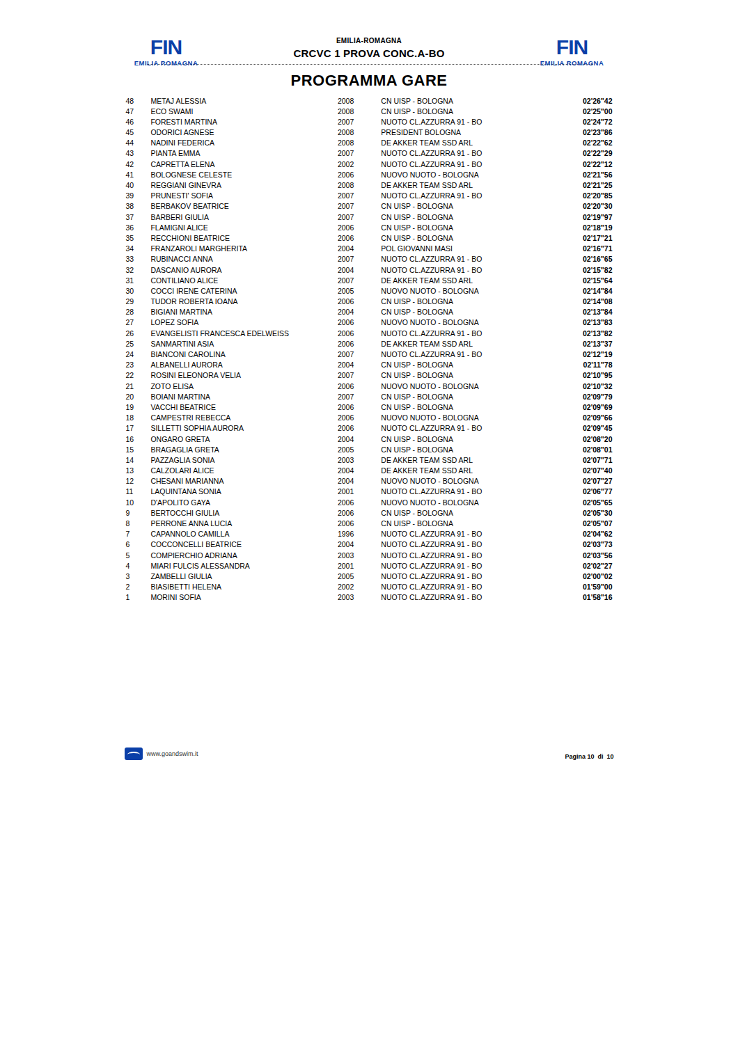FIN
EMILIA ROMAGNA
FIN
EMILIA ROMAGNA
EMILIA-ROMAGNA
CRCVC 1 PROVA CONC.A-BO
PROGRAMMA GARE
| 48 | METAJ ALESSIA | 2008 | CN UISP - BOLOGNA | 02'26"42 |
| 47 | ECO SWAMI | 2008 | CN UISP - BOLOGNA | 02'25"00 |
| 46 | FORESTI MARTINA | 2007 | NUOTO CL.AZZURRA 91 - BO | 02'24"72 |
| 45 | ODORICI AGNESE | 2008 | PRESIDENT BOLOGNA | 02'23"86 |
| 44 | NADINI FEDERICA | 2008 | DE AKKER TEAM SSD ARL | 02'22"62 |
| 43 | PIANTA EMMA | 2007 | NUOTO CL.AZZURRA 91 - BO | 02'22"29 |
| 42 | CAPRETTA ELENA | 2002 | NUOTO CL.AZZURRA 91 - BO | 02'22"12 |
| 41 | BOLOGNESE CELESTE | 2006 | NUOVO NUOTO - BOLOGNA | 02'21"56 |
| 40 | REGGIANI GINEVRA | 2008 | DE AKKER TEAM SSD ARL | 02'21"25 |
| 39 | PRUNESTI' SOFIA | 2007 | NUOTO CL.AZZURRA 91 - BO | 02'20"85 |
| 38 | BERBAKOV BEATRICE | 2007 | CN UISP - BOLOGNA | 02'20"30 |
| 37 | BARBERI GIULIA | 2007 | CN UISP - BOLOGNA | 02'19"97 |
| 36 | FLAMIGNI ALICE | 2006 | CN UISP - BOLOGNA | 02'18"19 |
| 35 | RECCHIONI BEATRICE | 2006 | CN UISP - BOLOGNA | 02'17"21 |
| 34 | FRANZAROLI MARGHERITA | 2004 | POL GIOVANNI MASI | 02'16"71 |
| 33 | RUBINACCI ANNA | 2007 | NUOTO CL.AZZURRA 91 - BO | 02'16"65 |
| 32 | DASCANIO AURORA | 2004 | NUOTO CL.AZZURRA 91 - BO | 02'15"82 |
| 31 | CONTILIANO ALICE | 2007 | DE AKKER TEAM SSD ARL | 02'15"64 |
| 30 | COCCI IRENE CATERINA | 2005 | NUOVO NUOTO - BOLOGNA | 02'14"84 |
| 29 | TUDOR ROBERTA IOANA | 2006 | CN UISP - BOLOGNA | 02'14"08 |
| 28 | BIGIANI MARTINA | 2004 | CN UISP - BOLOGNA | 02'13"84 |
| 27 | LOPEZ SOFIA | 2006 | NUOVO NUOTO - BOLOGNA | 02'13"83 |
| 26 | EVANGELISTI FRANCESCA EDELWEISS | 2006 | NUOTO CL.AZZURRA 91 - BO | 02'13"82 |
| 25 | SANMARTINI ASIA | 2006 | DE AKKER TEAM SSD ARL | 02'13"37 |
| 24 | BIANCONI CAROLINA | 2007 | NUOTO CL.AZZURRA 91 - BO | 02'12"19 |
| 23 | ALBANELLI AURORA | 2004 | CN UISP - BOLOGNA | 02'11"78 |
| 22 | ROSINI ELEONORA VELIA | 2007 | CN UISP - BOLOGNA | 02'10"95 |
| 21 | ZOTO ELISA | 2006 | NUOVO NUOTO - BOLOGNA | 02'10"32 |
| 20 | BOIANI MARTINA | 2007 | CN UISP - BOLOGNA | 02'09"79 |
| 19 | VACCHI BEATRICE | 2006 | CN UISP - BOLOGNA | 02'09"69 |
| 18 | CAMPESTRI REBECCA | 2006 | NUOVO NUOTO - BOLOGNA | 02'09"66 |
| 17 | SILLETTI SOPHIA AURORA | 2006 | NUOTO CL.AZZURRA 91 - BO | 02'09"45 |
| 16 | ONGARO GRETA | 2004 | CN UISP - BOLOGNA | 02'08"20 |
| 15 | BRAGAGLIA GRETA | 2005 | CN UISP - BOLOGNA | 02'08"01 |
| 14 | PAZZAGLIA SONIA | 2003 | DE AKKER TEAM SSD ARL | 02'07"71 |
| 13 | CALZOLARI ALICE | 2004 | DE AKKER TEAM SSD ARL | 02'07"40 |
| 12 | CHESANI MARIANNA | 2004 | NUOVO NUOTO - BOLOGNA | 02'07"27 |
| 11 | LAQUINTANA SONIA | 2001 | NUOTO CL.AZZURRA 91 - BO | 02'06"77 |
| 10 | D'APOLITO GAYA | 2006 | NUOVO NUOTO - BOLOGNA | 02'05"65 |
| 9 | BERTOCCHI GIULIA | 2006 | CN UISP - BOLOGNA | 02'05"30 |
| 8 | PERRONE ANNA LUCIA | 2006 | CN UISP - BOLOGNA | 02'05"07 |
| 7 | CAPANNOLO CAMILLA | 1996 | NUOTO CL.AZZURRA 91 - BO | 02'04"62 |
| 6 | COCCONCELLI BEATRICE | 2004 | NUOTO CL.AZZURRA 91 - BO | 02'03"73 |
| 5 | COMPIERCHIO ADRIANA | 2003 | NUOTO CL.AZZURRA 91 - BO | 02'03"56 |
| 4 | MIARI FULCIS ALESSANDRA | 2001 | NUOTO CL.AZZURRA 91 - BO | 02'02"27 |
| 3 | ZAMBELLI GIULIA | 2005 | NUOTO CL.AZZURRA 91 - BO | 02'00"02 |
| 2 | BIASIBETTI HELENA | 2002 | NUOTO CL.AZZURRA 91 - BO | 01'59"00 |
| 1 | MORINI SOFIA | 2003 | NUOTO CL.AZZURRA 91 - BO | 01'58"16 |
www.goandswim.it
Pagina 10 di 10